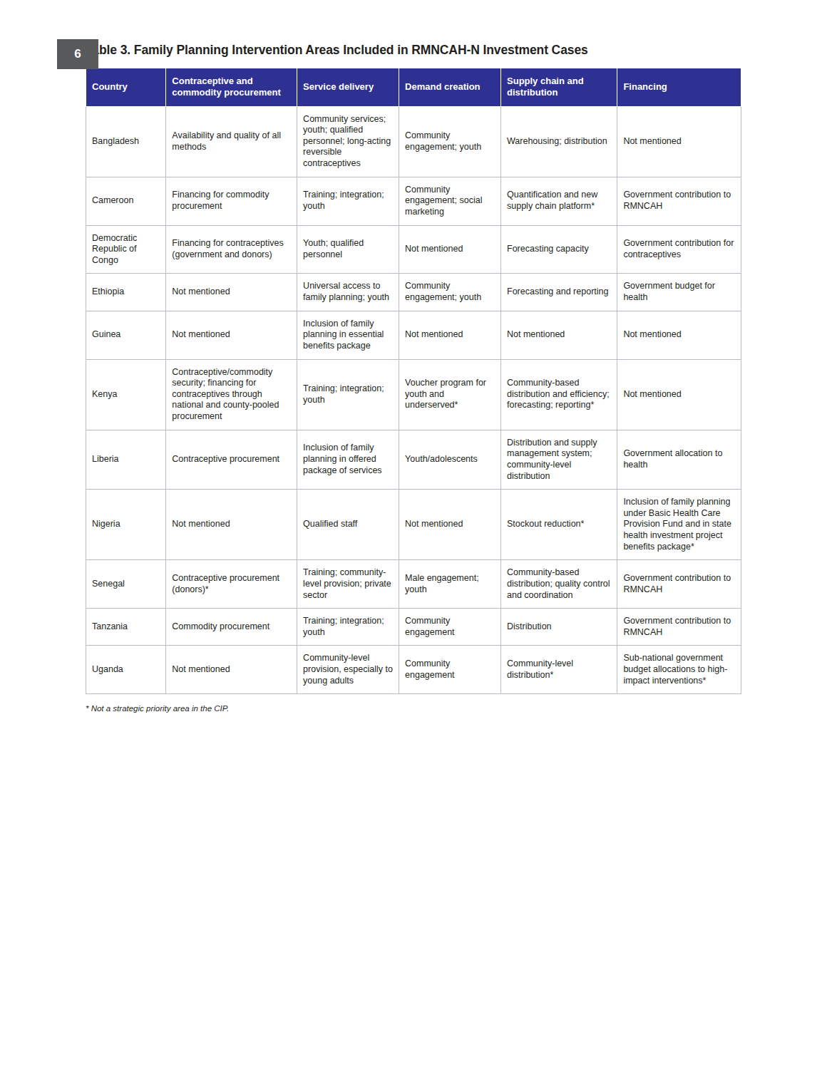6
Table 3. Family Planning Intervention Areas Included in RMNCAH-N Investment Cases
| Country | Contraceptive and commodity procurement | Service delivery | Demand creation | Supply chain and distribution | Financing |
| --- | --- | --- | --- | --- | --- |
| Bangladesh | Availability and quality of all methods | Community services; youth; qualified personnel; long-acting reversible contraceptives | Community engagement; youth | Warehousing; distribution | Not mentioned |
| Cameroon | Financing for commodity procurement | Training; integration; youth | Community engagement; social marketing | Quantification and new supply chain platform* | Government contribution to RMNCAH |
| Democratic Republic of Congo | Financing for contraceptives (government and donors) | Youth; qualified personnel | Not mentioned | Forecasting capacity | Government contribution for contraceptives |
| Ethiopia | Not mentioned | Universal access to family planning; youth | Community engagement; youth | Forecasting and reporting | Government budget for health |
| Guinea | Not mentioned | Inclusion of family planning in essential benefits package | Not mentioned | Not mentioned | Not mentioned |
| Kenya | Contraceptive/commodity security; financing for contraceptives through national and county-pooled procurement | Training; integration; youth | Voucher program for youth and underserved* | Community-based distribution and efficiency; forecasting; reporting* | Not mentioned |
| Liberia | Contraceptive procurement | Inclusion of family planning in offered package of services | Youth/adolescents | Distribution and supply management system; community-level distribution | Government allocation to health |
| Nigeria | Not mentioned | Qualified staff | Not mentioned | Stockout reduction* | Inclusion of family planning under Basic Health Care Provision Fund and in state health investment project benefits package* |
| Senegal | Contraceptive procurement (donors)* | Training; community-level provision; private sector | Male engagement; youth | Community-based distribution; quality control and coordination | Government contribution to RMNCAH |
| Tanzania | Commodity procurement | Training; integration; youth | Community engagement | Distribution | Government contribution to RMNCAH |
| Uganda | Not mentioned | Community-level provision, especially to young adults | Community engagement | Community-level distribution* | Sub-national government budget allocations to high-impact interventions* |
* Not a strategic priority area in the CIP.